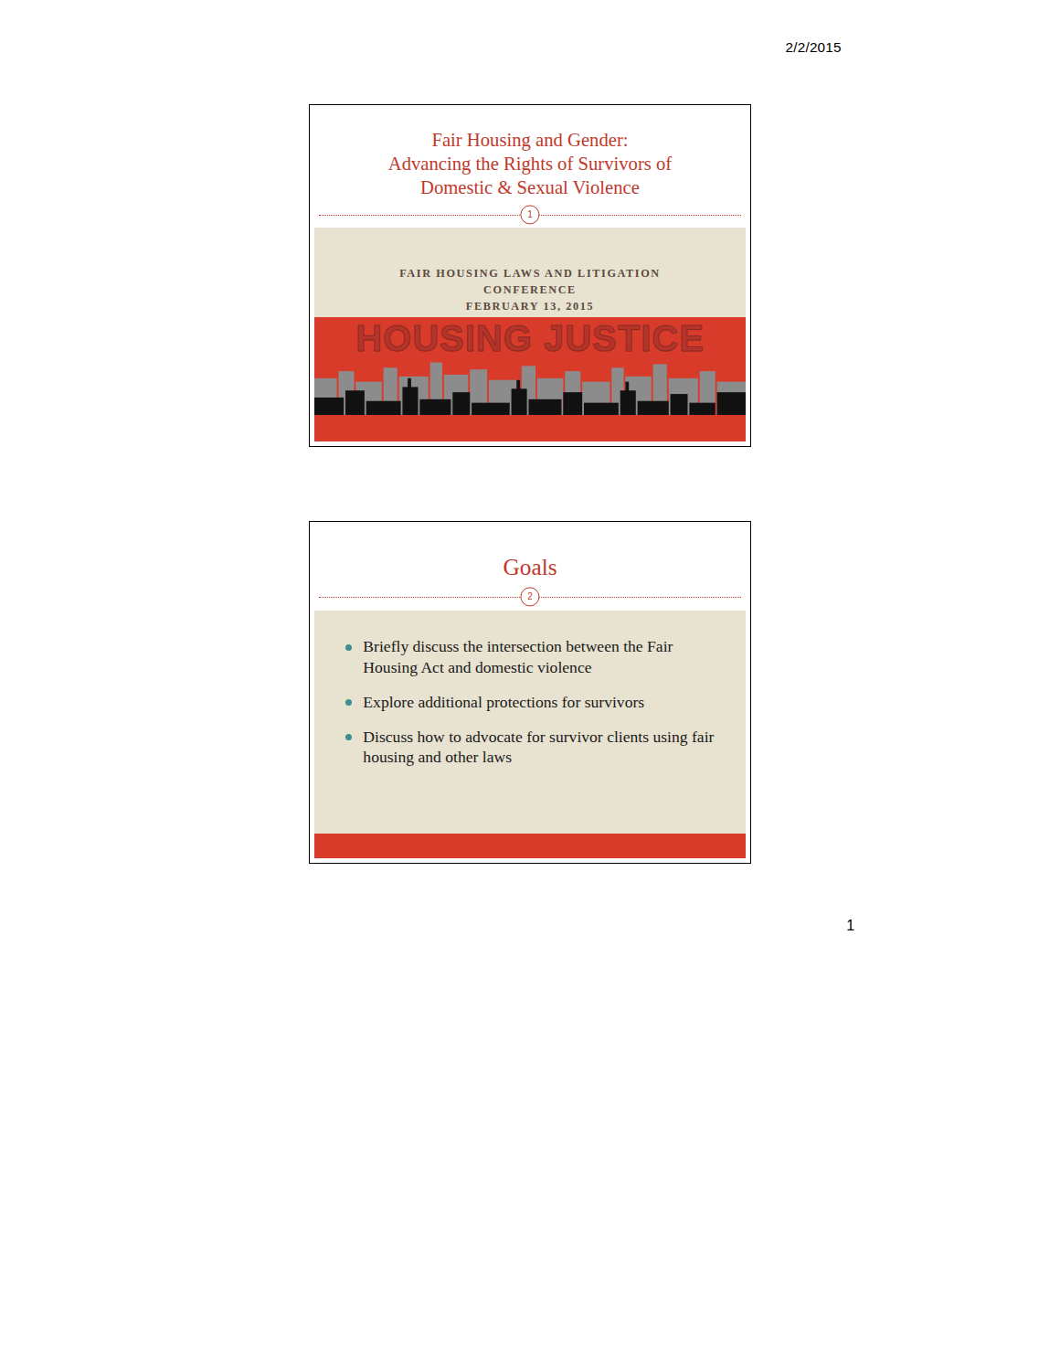2/2/2015
Fair Housing and Gender:
Advancing the Rights of Survivors of
Domestic & Sexual Violence
1
Fair Housing Laws and Litigation
Conference
February 13, 2015
HOUSING JUSTICE
National Housing Law Project
Goals
2
Briefly discuss the intersection between the Fair Housing Act and domestic violence
Explore additional protections for survivors
Discuss how to advocate for survivor clients using fair housing and other laws
1